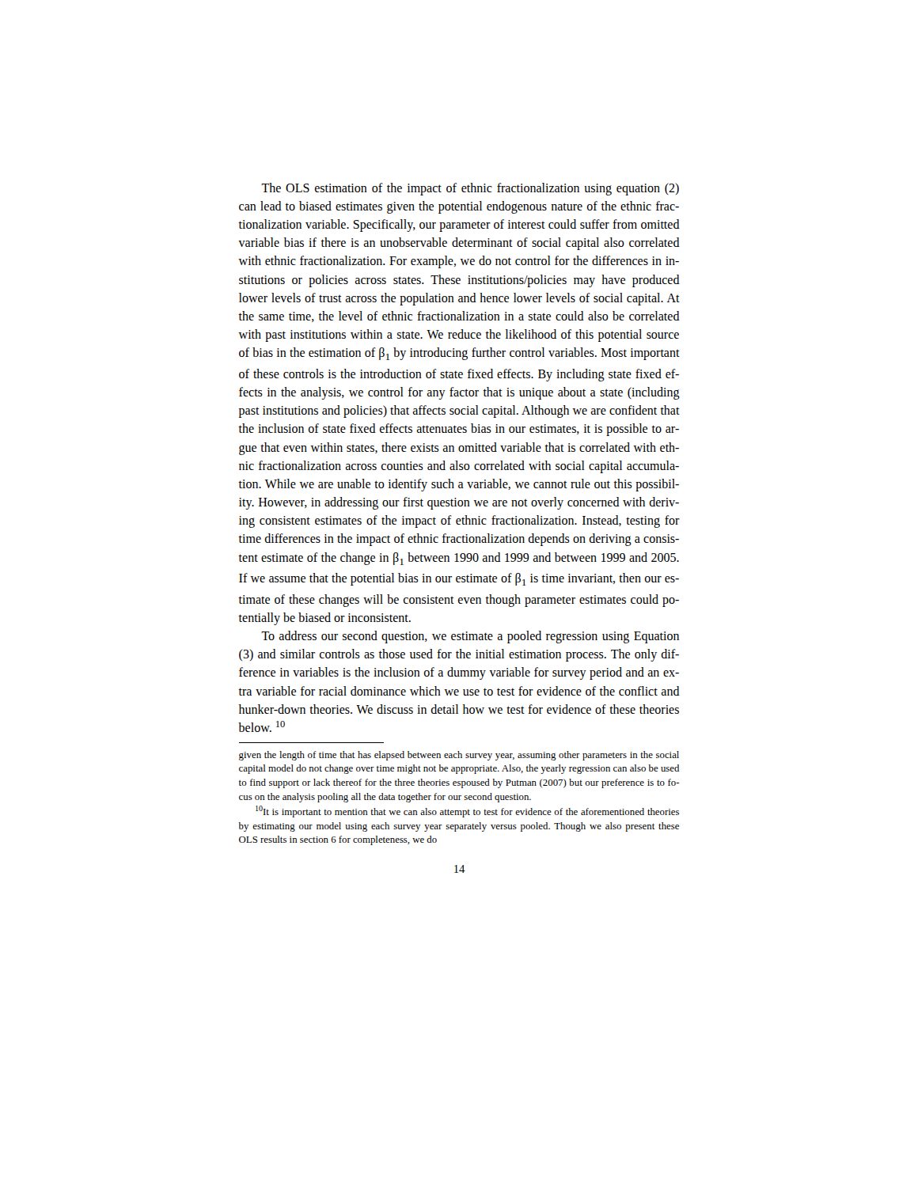The OLS estimation of the impact of ethnic fractionalization using equation (2) can lead to biased estimates given the potential endogenous nature of the ethnic fractionalization variable. Specifically, our parameter of interest could suffer from omitted variable bias if there is an unobservable determinant of social capital also correlated with ethnic fractionalization. For example, we do not control for the differences in institutions or policies across states. These institutions/policies may have produced lower levels of trust across the population and hence lower levels of social capital. At the same time, the level of ethnic fractionalization in a state could also be correlated with past institutions within a state. We reduce the likelihood of this potential source of bias in the estimation of β1 by introducing further control variables. Most important of these controls is the introduction of state fixed effects. By including state fixed effects in the analysis, we control for any factor that is unique about a state (including past institutions and policies) that affects social capital. Although we are confident that the inclusion of state fixed effects attenuates bias in our estimates, it is possible to argue that even within states, there exists an omitted variable that is correlated with ethnic fractionalization across counties and also correlated with social capital accumulation. While we are unable to identify such a variable, we cannot rule out this possibility. However, in addressing our first question we are not overly concerned with deriving consistent estimates of the impact of ethnic fractionalization. Instead, testing for time differences in the impact of ethnic fractionalization depends on deriving a consistent estimate of the change in β1 between 1990 and 1999 and between 1999 and 2005. If we assume that the potential bias in our estimate of β1 is time invariant, then our estimate of these changes will be consistent even though parameter estimates could potentially be biased or inconsistent.
To address our second question, we estimate a pooled regression using Equation (3) and similar controls as those used for the initial estimation process. The only difference in variables is the inclusion of a dummy variable for survey period and an extra variable for racial dominance which we use to test for evidence of the conflict and hunker-down theories. We discuss in detail how we test for evidence of these theories below. 10
given the length of time that has elapsed between each survey year, assuming other parameters in the social capital model do not change over time might not be appropriate. Also, the yearly regression can also be used to find support or lack thereof for the three theories espoused by Putman (2007) but our preference is to focus on the analysis pooling all the data together for our second question.
10 It is important to mention that we can also attempt to test for evidence of the aforementioned theories by estimating our model using each survey year separately versus pooled. Though we also present these OLS results in section 6 for completeness, we do
14